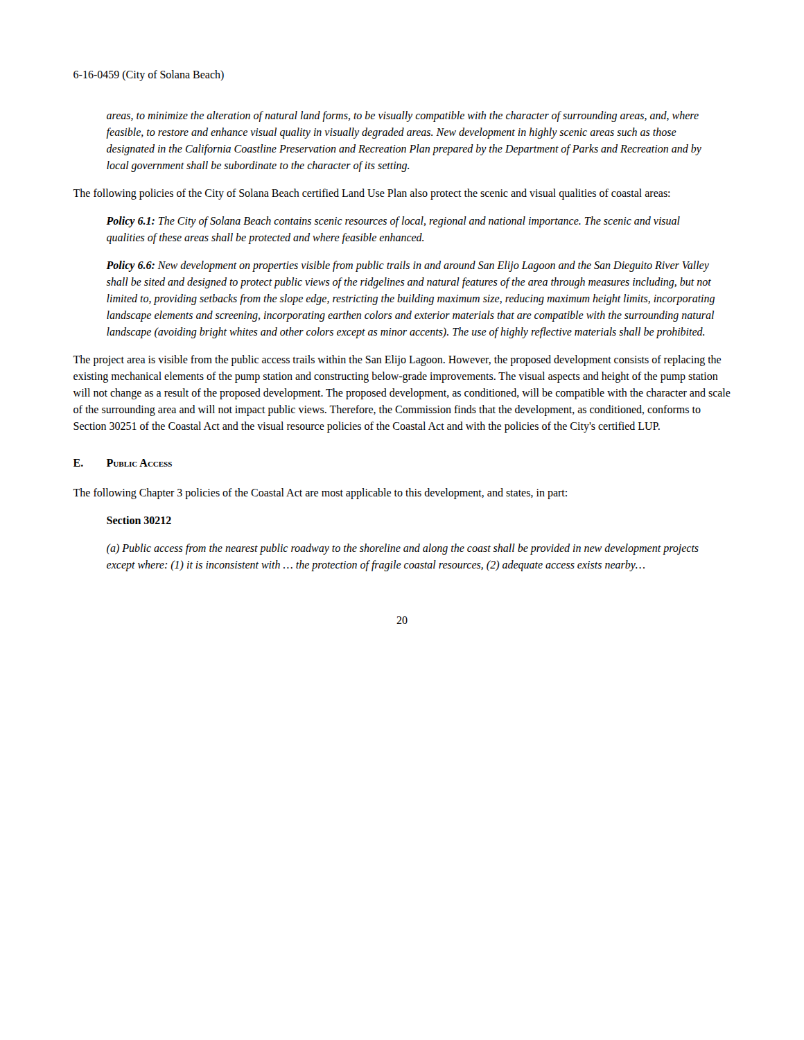6-16-0459 (City of Solana Beach)
areas, to minimize the alteration of natural land forms, to be visually compatible with the character of surrounding areas, and, where feasible, to restore and enhance visual quality in visually degraded areas. New development in highly scenic areas such as those designated in the California Coastline Preservation and Recreation Plan prepared by the Department of Parks and Recreation and by local government shall be subordinate to the character of its setting.
The following policies of the City of Solana Beach certified Land Use Plan also protect the scenic and visual qualities of coastal areas:
Policy 6.1: The City of Solana Beach contains scenic resources of local, regional and national importance. The scenic and visual qualities of these areas shall be protected and where feasible enhanced.
Policy 6.6: New development on properties visible from public trails in and around San Elijo Lagoon and the San Dieguito River Valley shall be sited and designed to protect public views of the ridgelines and natural features of the area through measures including, but not limited to, providing setbacks from the slope edge, restricting the building maximum size, reducing maximum height limits, incorporating landscape elements and screening, incorporating earthen colors and exterior materials that are compatible with the surrounding natural landscape (avoiding bright whites and other colors except as minor accents). The use of highly reflective materials shall be prohibited.
The project area is visible from the public access trails within the San Elijo Lagoon. However, the proposed development consists of replacing the existing mechanical elements of the pump station and constructing below-grade improvements. The visual aspects and height of the pump station will not change as a result of the proposed development. The proposed development, as conditioned, will be compatible with the character and scale of the surrounding area and will not impact public views. Therefore, the Commission finds that the development, as conditioned, conforms to Section 30251 of the Coastal Act and the visual resource policies of the Coastal Act and with the policies of the City's certified LUP.
E. Public Access
The following Chapter 3 policies of the Coastal Act are most applicable to this development, and states, in part:
Section 30212
(a) Public access from the nearest public roadway to the shoreline and along the coast shall be provided in new development projects except where: (1) it is inconsistent with … the protection of fragile coastal resources, (2) adequate access exists nearby…
20